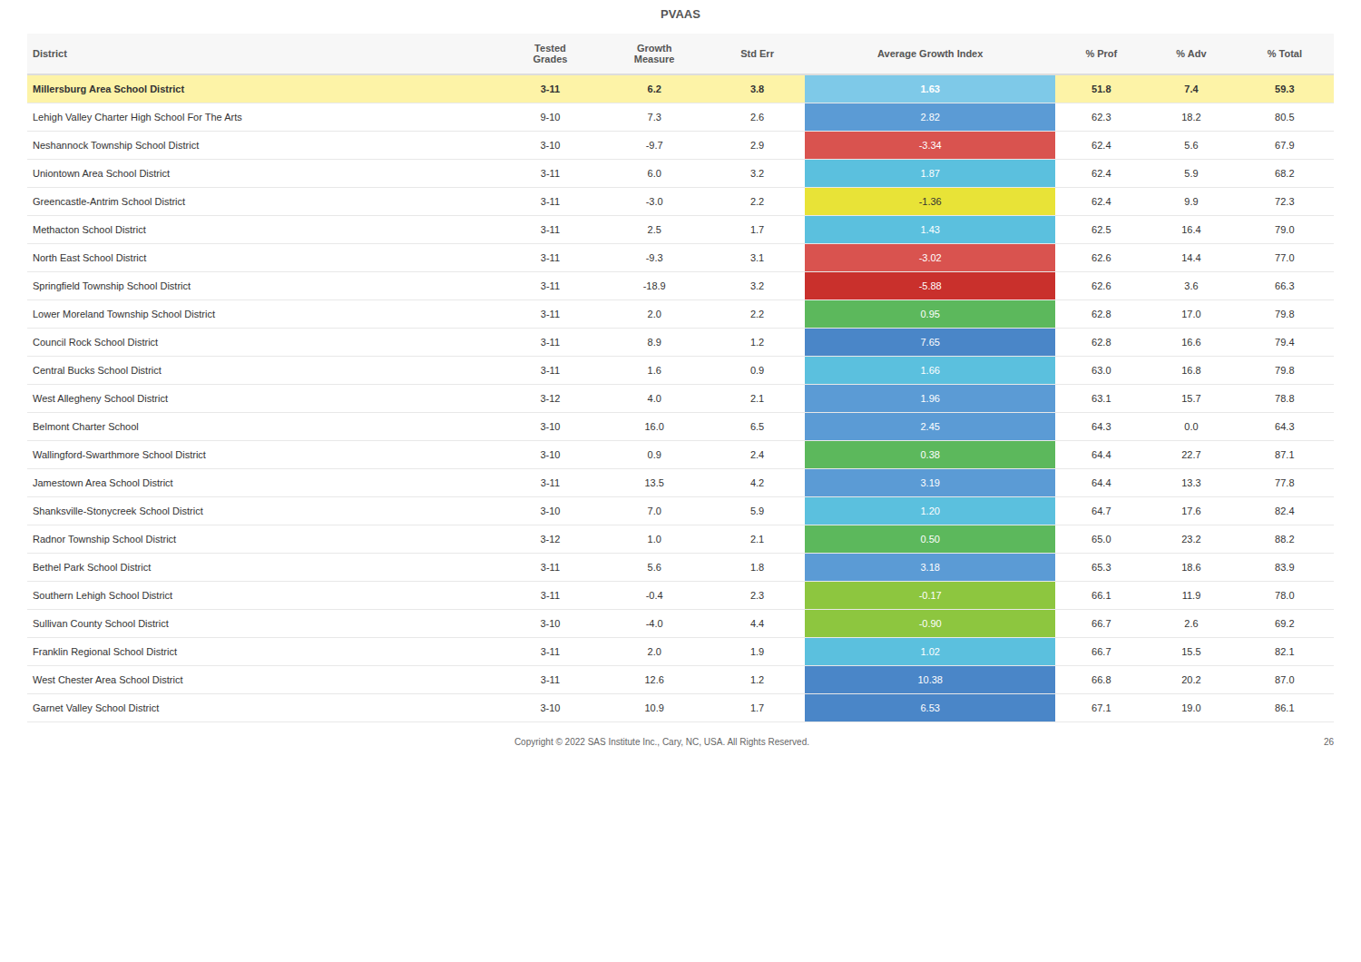PVAAS
| District | Tested Grades | Growth Measure | Std Err | Average Growth Index | % Prof | % Adv | % Total |
| --- | --- | --- | --- | --- | --- | --- | --- |
| Millersburg Area School District | 3-11 | 6.2 | 3.8 | 1.63 | 51.8 | 7.4 | 59.3 |
| Lehigh Valley Charter High School For The Arts | 9-10 | 7.3 | 2.6 | 2.82 | 62.3 | 18.2 | 80.5 |
| Neshannock Township School District | 3-10 | -9.7 | 2.9 | -3.34 | 62.4 | 5.6 | 67.9 |
| Uniontown Area School District | 3-11 | 6.0 | 3.2 | 1.87 | 62.4 | 5.9 | 68.2 |
| Greencastle-Antrim School District | 3-11 | -3.0 | 2.2 | -1.36 | 62.4 | 9.9 | 72.3 |
| Methacton School District | 3-11 | 2.5 | 1.7 | 1.43 | 62.5 | 16.4 | 79.0 |
| North East School District | 3-11 | -9.3 | 3.1 | -3.02 | 62.6 | 14.4 | 77.0 |
| Springfield Township School District | 3-11 | -18.9 | 3.2 | -5.88 | 62.6 | 3.6 | 66.3 |
| Lower Moreland Township School District | 3-11 | 2.0 | 2.2 | 0.95 | 62.8 | 17.0 | 79.8 |
| Council Rock School District | 3-11 | 8.9 | 1.2 | 7.65 | 62.8 | 16.6 | 79.4 |
| Central Bucks School District | 3-11 | 1.6 | 0.9 | 1.66 | 63.0 | 16.8 | 79.8 |
| West Allegheny School District | 3-12 | 4.0 | 2.1 | 1.96 | 63.1 | 15.7 | 78.8 |
| Belmont Charter School | 3-10 | 16.0 | 6.5 | 2.45 | 64.3 | 0.0 | 64.3 |
| Wallingford-Swarthmore School District | 3-10 | 0.9 | 2.4 | 0.38 | 64.4 | 22.7 | 87.1 |
| Jamestown Area School District | 3-11 | 13.5 | 4.2 | 3.19 | 64.4 | 13.3 | 77.8 |
| Shanksville-Stonycreek School District | 3-10 | 7.0 | 5.9 | 1.20 | 64.7 | 17.6 | 82.4 |
| Radnor Township School District | 3-12 | 1.0 | 2.1 | 0.50 | 65.0 | 23.2 | 88.2 |
| Bethel Park School District | 3-11 | 5.6 | 1.8 | 3.18 | 65.3 | 18.6 | 83.9 |
| Southern Lehigh School District | 3-11 | -0.4 | 2.3 | -0.17 | 66.1 | 11.9 | 78.0 |
| Sullivan County School District | 3-10 | -4.0 | 4.4 | -0.90 | 66.7 | 2.6 | 69.2 |
| Franklin Regional School District | 3-11 | 2.0 | 1.9 | 1.02 | 66.7 | 15.5 | 82.1 |
| West Chester Area School District | 3-11 | 12.6 | 1.2 | 10.38 | 66.8 | 20.2 | 87.0 |
| Garnet Valley School District | 3-10 | 10.9 | 1.7 | 6.53 | 67.1 | 19.0 | 86.1 |
Copyright © 2022 SAS Institute Inc., Cary, NC, USA. All Rights Reserved. 26